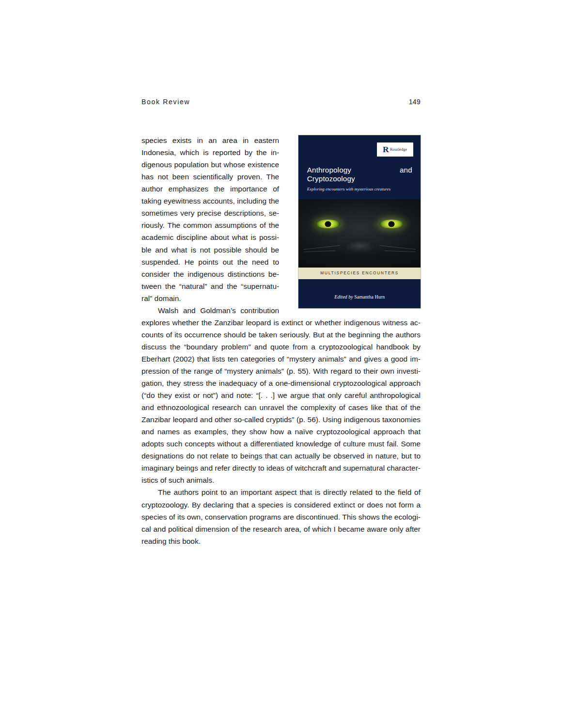Book Review 149
RRoutledge
Anthropology and Cryptozoology
Exploring encounters with mysterious creatures
Multispecies Encounters
Edited by Samantha Hurn
species exists in an area in eastern Indonesia, which is reported by the indigenous population but whose existence has not been scientifically proven. The author emphasizes the importance of taking eyewitness accounts, including the sometimes very precise descriptions, seriously. The common assumptions of the academic discipline about what is possible and what is not possible should be suspended. He points out the need to consider the indigenous distinctions between the “natural” and the “supernatural” domain.
Walsh and Goldman’s contribution explores whether the Zanzibar leopard is extinct or whether indigenous witness accounts of its occurrence should be taken seriously. But at the beginning the authors discuss the “boundary problem” and quote from a cryptozoological handbook by Eberhart (2002) that lists ten categories of “mystery animals” and gives a good impression of the range of “mystery animals” (p. 55). With regard to their own investigation, they stress the inadequacy of a one-dimensional cryptozoological approach (“do they exist or not”) and note: “[. . .] we argue that only careful anthropological and ethnozoological research can unravel the complexity of cases like that of the Zanzibar leopard and other so-called cryptids” (p. 56). Using indigenous taxonomies and names as examples, they show how a naïve cryptozoological approach that adopts such concepts without a differentiated knowledge of culture must fail. Some designations do not relate to beings that can actually be observed in nature, but to imaginary beings and refer directly to ideas of witchcraft and supernatural characteristics of such animals.
The authors point to an important aspect that is directly related to the field of cryptozoology. By declaring that a species is considered extinct or does not form a species of its own, conservation programs are discontinued. This shows the ecological and political dimension of the research area, of which I became aware only after reading this book.